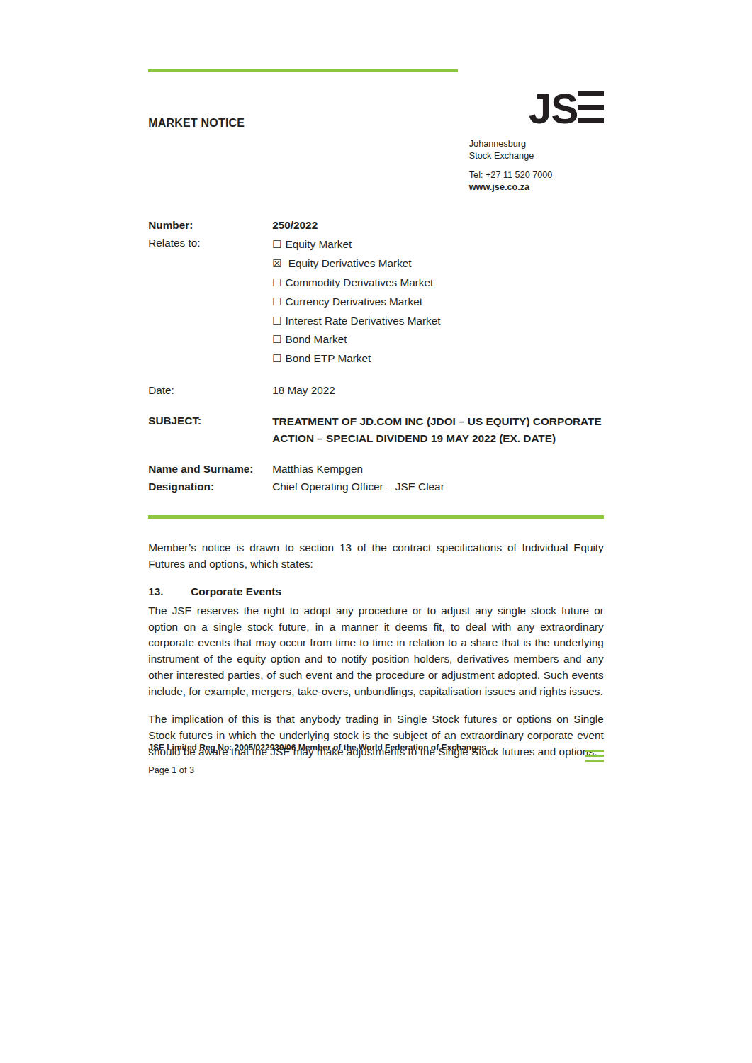MARKET NOTICE
JS
Johannesburg
Stock Exchange
Tel: +27 11 520 7000
www.jse.co.za
| Number: | 250/2022 |
| Relates to: | ☐ Equity Market ☒ Equity Derivatives Market ☐ Commodity Derivatives Market ☐ Currency Derivatives Market ☐ Interest Rate Derivatives Market ☐ Bond Market ☐ Bond ETP Market |
| Date: | 18 May 2022 |
| SUBJECT: | TREATMENT OF JD.COM INC (JDOI – US EQUITY) CORPORATE ACTION – SPECIAL DIVIDEND 19 MAY 2022 (EX. DATE) |
| Name and Surname: | Matthias Kempgen |
| Designation: | Chief Operating Officer – JSE Clear |
Member’s notice is drawn to section 13 of the contract specifications of Individual Equity Futures and options, which states:
13.
Corporate Events
The JSE reserves the right to adopt any procedure or to adjust any single stock future or option on a single stock future, in a manner it deems fit, to deal with any extraordinary corporate events that may occur from time to time in relation to a share that is the underlying instrument of the equity option and to notify position holders, derivatives members and any other interested parties, of such event and the procedure or adjustment adopted. Such events include, for example, mergers, take-overs, unbundlings, capitalisation issues and rights issues.
The implication of this is that anybody trading in Single Stock futures or options on Single Stock futures in which the underlying stock is the subject of an extraordinary corporate event should be aware that the JSE may make adjustments to the Single Stock futures and options.
JSE Limited Reg No: 2005/022939/06 Member of the World Federation of Exchanges
Page 1 of 3